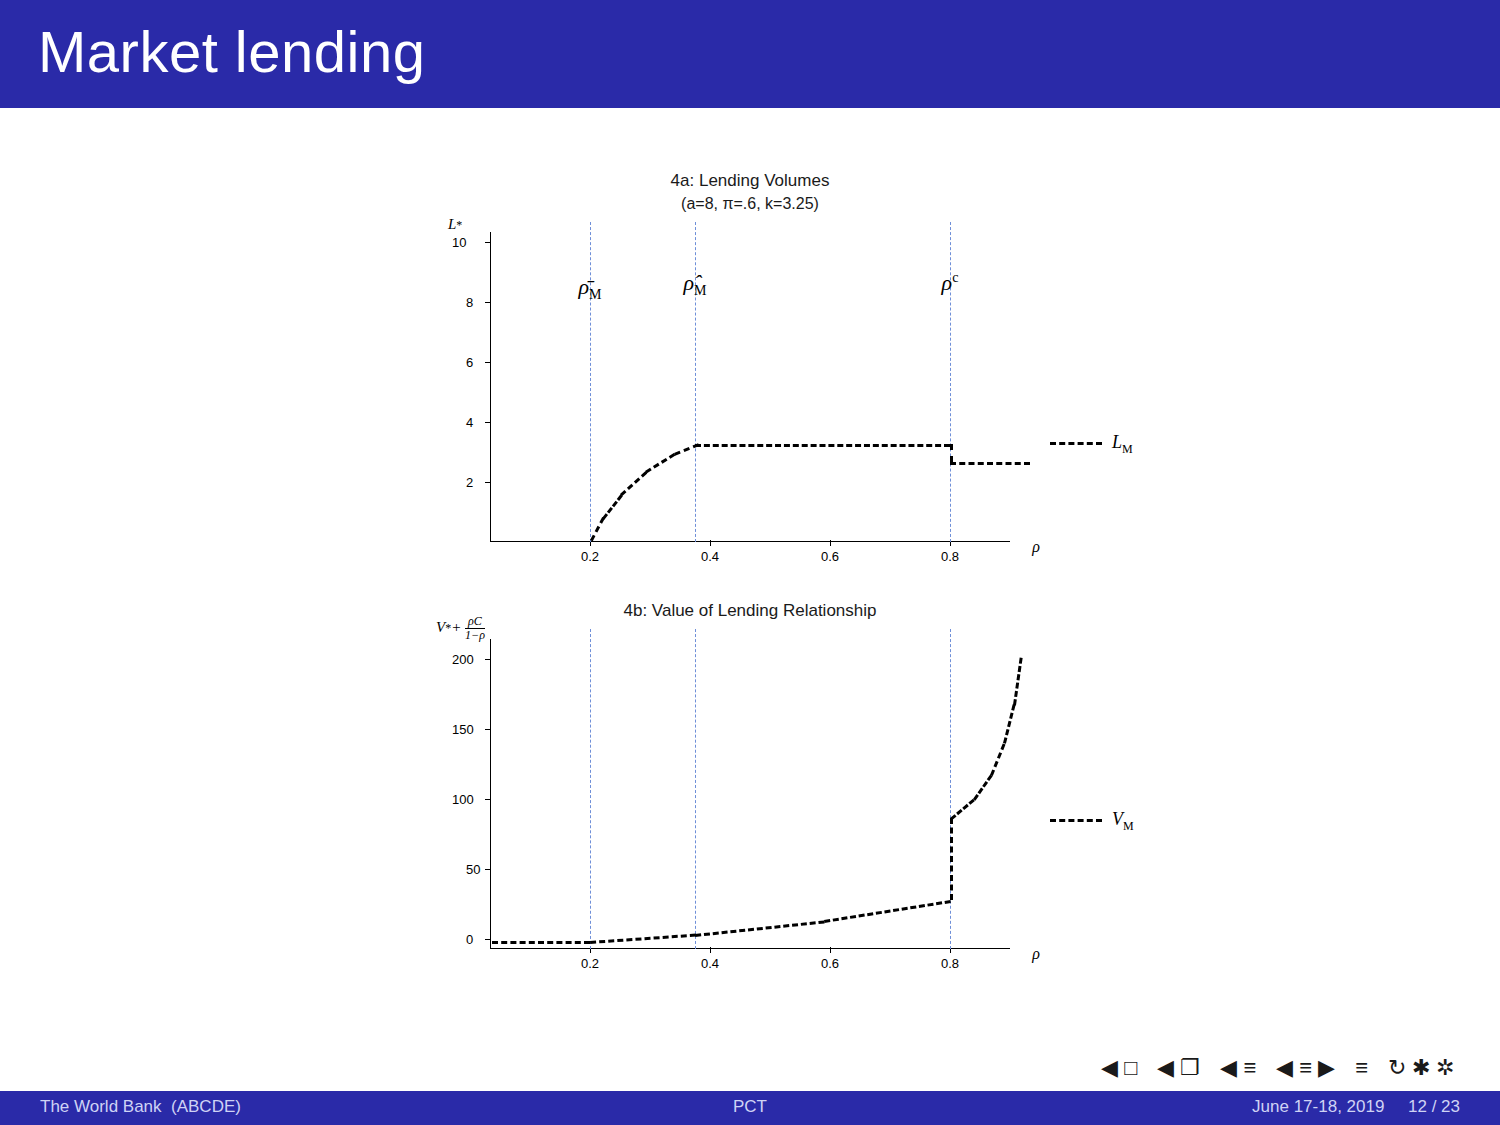Market lending
4a: Lending Volumes
(a=8, π=.6, k=3.25)
L*
ρ
10
8
6
4
2
0.2
0.4
0.6
0.8
ρ̄M
ρ̂M
ρc
LM
4b: Value of Lending Relationship
V*+ ρC 1−ρ
ρ
200
150
100
50
0
0.2
0.4
0.6
0.8
VM
◀□◀❐◀≡◀≡▶≡↻✱✲
The World Bank (ABCDE)
PCT
June 17-18, 2019 12 / 23